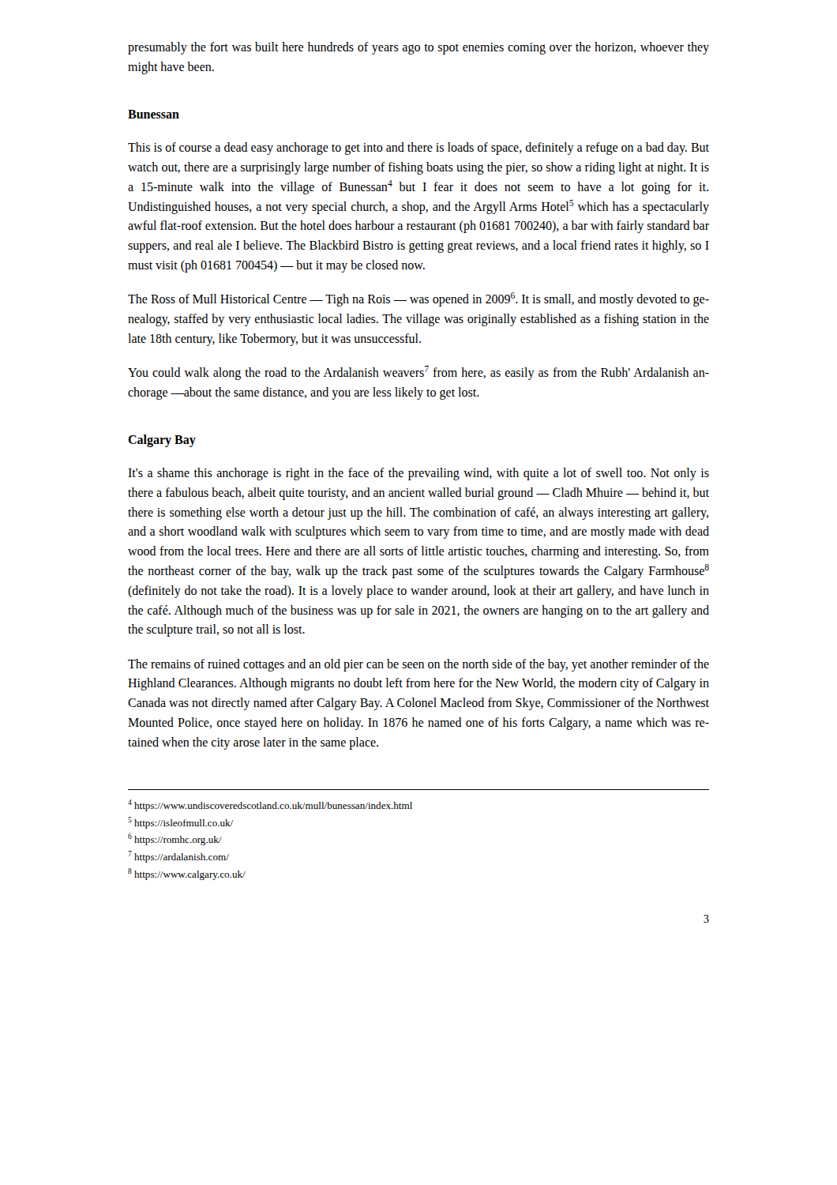presumably the fort was built here hundreds of years ago to spot enemies coming over the horizon, whoever they might have been.
Bunessan
This is of course a dead easy anchorage to get into and there is loads of space, definitely a refuge on a bad day. But watch out, there are a surprisingly large number of fishing boats using the pier, so show a riding light at night. It is a 15-minute walk into the village of Bunessan4 but I fear it does not seem to have a lot going for it. Undistinguished houses, a not very special church, a shop, and the Argyll Arms Hotel5 which has a spectacularly awful flat-roof extension. But the hotel does harbour a restaurant (ph 01681 700240), a bar with fairly standard bar suppers, and real ale I believe. The Blackbird Bistro is getting great reviews, and a local friend rates it highly, so I must visit (ph 01681 700454) — but it may be closed now.
The Ross of Mull Historical Centre — Tigh na Rois — was opened in 20096. It is small, and mostly devoted to genealogy, staffed by very enthusiastic local ladies. The village was originally established as a fishing station in the late 18th century, like Tobermory, but it was unsuccessful.
You could walk along the road to the Ardalanish weavers7 from here, as easily as from the Rubh' Ardalanish anchorage —about the same distance, and you are less likely to get lost.
Calgary Bay
It's a shame this anchorage is right in the face of the prevailing wind, with quite a lot of swell too. Not only is there a fabulous beach, albeit quite touristy, and an ancient walled burial ground — Cladh Mhuire — behind it, but there is something else worth a detour just up the hill. The combination of café, an always interesting art gallery, and a short woodland walk with sculptures which seem to vary from time to time, and are mostly made with dead wood from the local trees. Here and there are all sorts of little artistic touches, charming and interesting. So, from the northeast corner of the bay, walk up the track past some of the sculptures towards the Calgary Farmhouse8 (definitely do not take the road). It is a lovely place to wander around, look at their art gallery, and have lunch in the café. Although much of the business was up for sale in 2021, the owners are hanging on to the art gallery and the sculpture trail, so not all is lost.
The remains of ruined cottages and an old pier can be seen on the north side of the bay, yet another reminder of the Highland Clearances. Although migrants no doubt left from here for the New World, the modern city of Calgary in Canada was not directly named after Calgary Bay. A Colonel Macleod from Skye, Commissioner of the Northwest Mounted Police, once stayed here on holiday. In 1876 he named one of his forts Calgary, a name which was retained when the city arose later in the same place.
4 https://www.undiscoveredscotland.co.uk/mull/bunessan/index.html
5 https://isleofmull.co.uk/
6 https://romhc.org.uk/
7 https://ardalanish.com/
8 https://www.calgary.co.uk/
3